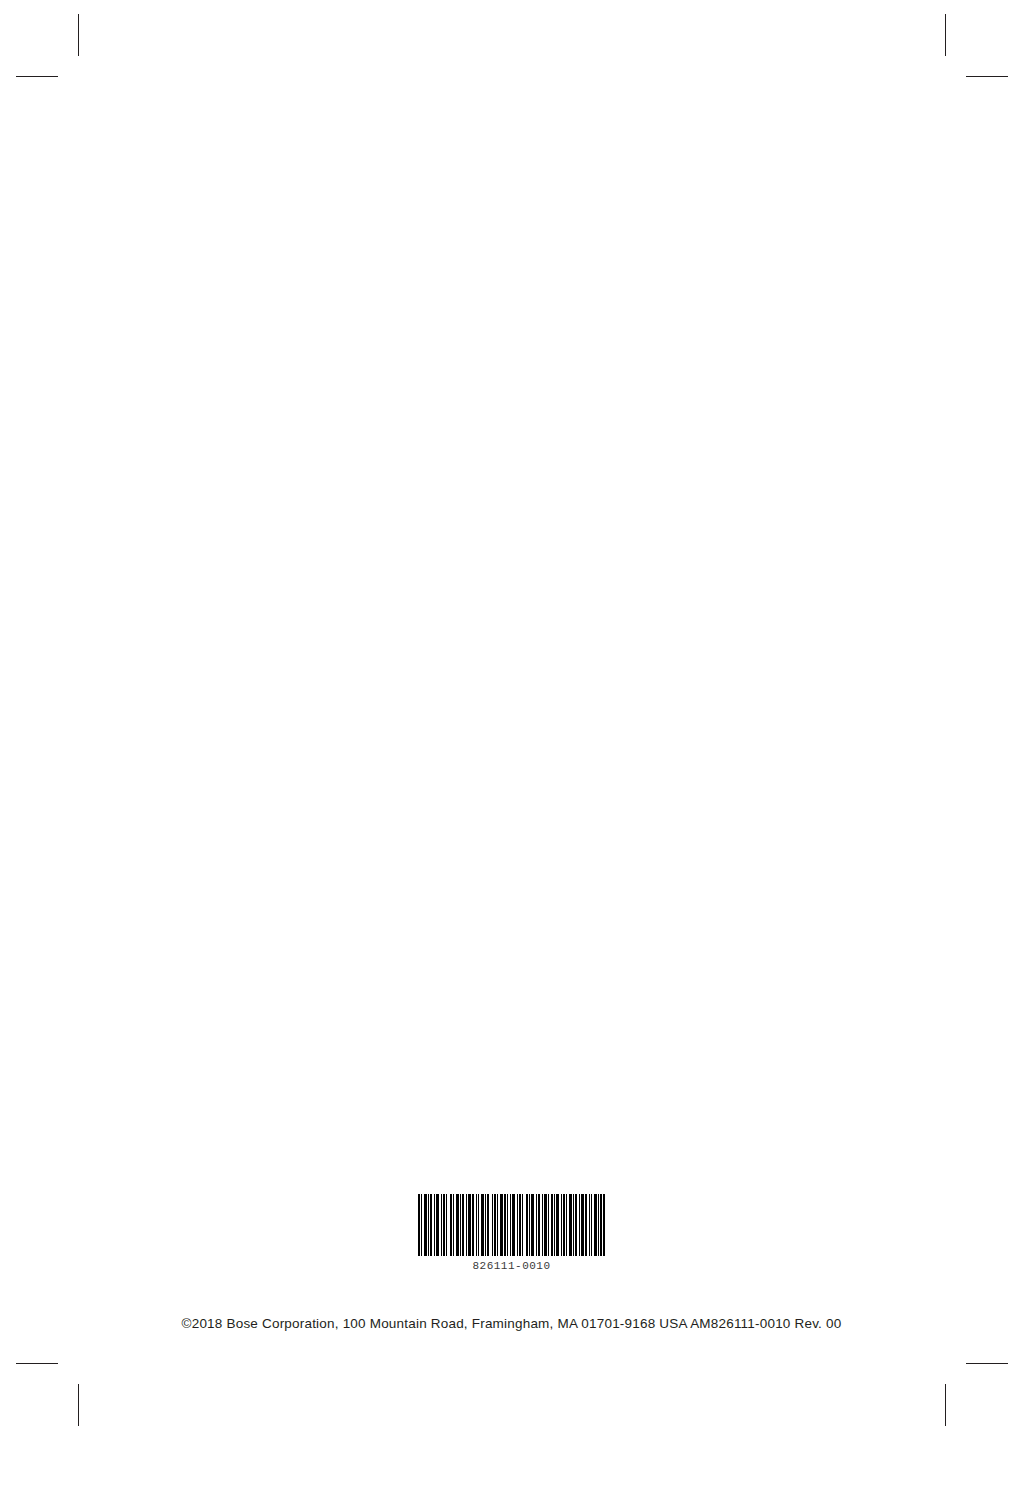826111-0010
©2018 Bose Corporation, 100 Mountain Road, Framingham, MA 01701-9168 USA AM826111-0010 Rev. 00